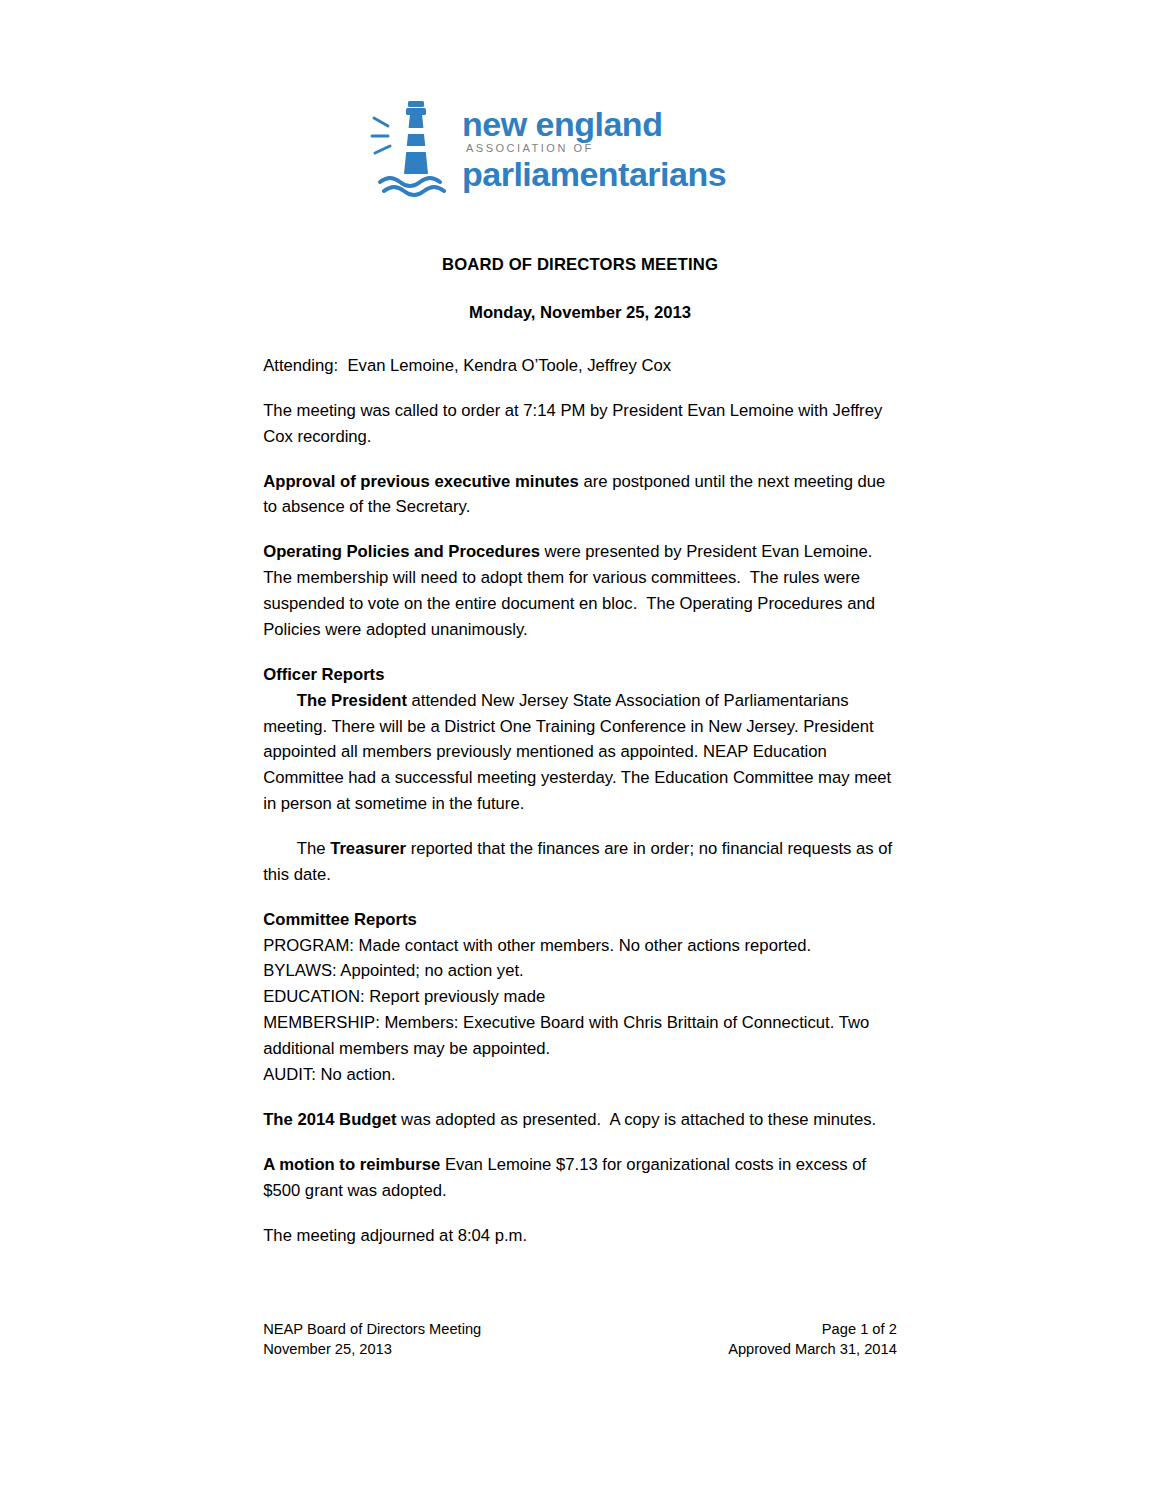new england ASSOCIATION OF parliamentarians
BOARD OF DIRECTORS MEETING
Monday, November 25, 2013
Attending: Evan Lemoine, Kendra O’Toole, Jeffrey Cox
The meeting was called to order at 7:14 PM by President Evan Lemoine with Jeffrey Cox recording.
Approval of previous executive minutes are postponed until the next meeting due to absence of the Secretary.
Operating Policies and Procedures were presented by President Evan Lemoine. The membership will need to adopt them for various committees. The rules were suspended to vote on the entire document en bloc. The Operating Procedures and Policies were adopted unanimously.
Officer Reports
The President attended New Jersey State Association of Parliamentarians meeting. There will be a District One Training Conference in New Jersey. President appointed all members previously mentioned as appointed. NEAP Education Committee had a successful meeting yesterday. The Education Committee may meet in person at sometime in the future.
The Treasurer reported that the finances are in order; no financial requests as of this date.
Committee Reports
PROGRAM: Made contact with other members. No other actions reported.
BYLAWS: Appointed; no action yet.
EDUCATION: Report previously made
MEMBERSHIP: Members: Executive Board with Chris Brittain of Connecticut. Two additional members may be appointed.
AUDIT: No action.
The 2014 Budget was adopted as presented. A copy is attached to these minutes.
A motion to reimburse Evan Lemoine $7.13 for organizational costs in excess of $500 grant was adopted.
The meeting adjourned at 8:04 p.m.
NEAP Board of Directors Meeting
November 25, 2013
Page 1 of 2
Approved March 31, 2014